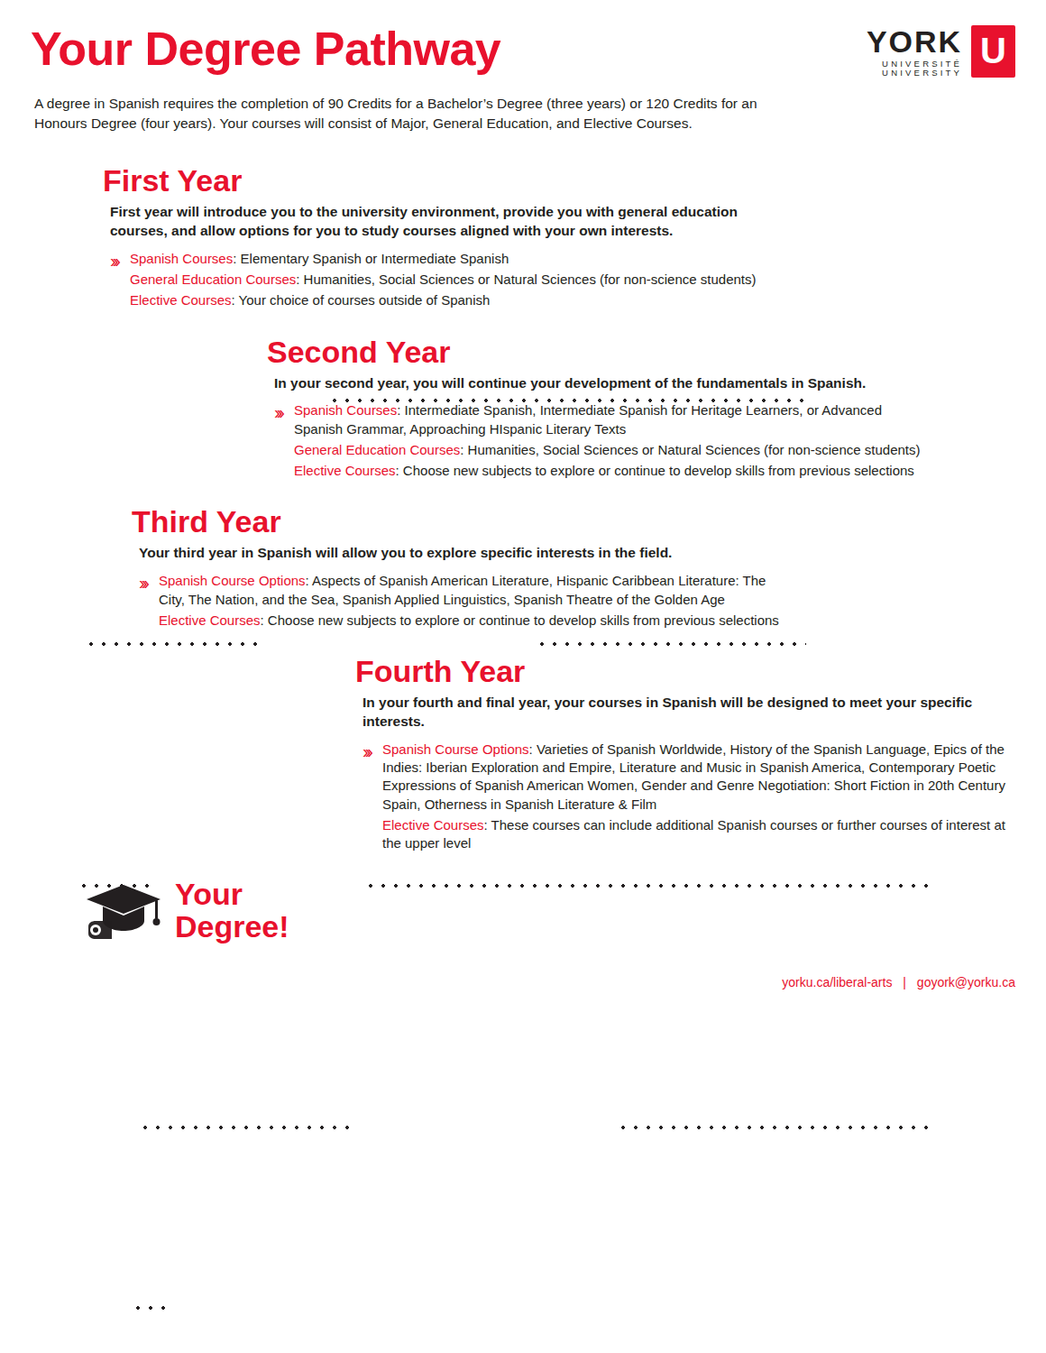Your Degree Pathway
YORK UNIVERSITÉ UNIVERSITY
U
A degree in Spanish requires the completion of 90 Credits for a Bachelor’s Degree (three years) or 120 Credits for an Honours Degree (four years). Your courses will consist of Major, General Education, and Elective Courses.
First Year
First year will introduce you to the university environment, provide you with general education courses, and allow options for you to study courses aligned with your own interests.
›››
Spanish Courses: Elementary Spanish or Intermediate Spanish
General Education Courses: Humanities, Social Sciences or Natural Sciences (for non-science students)
Elective Courses: Your choice of courses outside of Spanish
Second Year
In your second year, you will continue your development of the fundamentals in Spanish.
›››
Spanish Courses: Intermediate Spanish, Intermediate Spanish for Heritage Learners, or Advanced Spanish Grammar, Approaching HIspanic Literary Texts
General Education Courses: Humanities, Social Sciences or Natural Sciences (for non-science students)
Elective Courses: Choose new subjects to explore or continue to develop skills from previous selections
Third Year
Your third year in Spanish will allow you to explore specific interests in the field.
›››
Spanish Course Options: Aspects of Spanish American Literature, Hispanic Caribbean Literature: The City, The Nation, and the Sea, Spanish Applied Linguistics, Spanish Theatre of the Golden Age
Elective Courses: Choose new subjects to explore or continue to develop skills from previous selections
Fourth Year
In your fourth and final year, your courses in Spanish will be designed to meet your specific interests.
›››
Spanish Course Options: Varieties of Spanish Worldwide, History of the Spanish Language, Epics of the Indies: Iberian Exploration and Empire, Literature and Music in Spanish America, Contemporary Poetic Expressions of Spanish American Women, Gender and Genre Negotiation: Short Fiction in 20th Century Spain, Otherness in Spanish Literature & Film
Elective Courses: These courses can include additional Spanish courses or further courses of interest at the upper level
Your
Degree!
yorku.ca/liberal-arts | goyork@yorku.ca